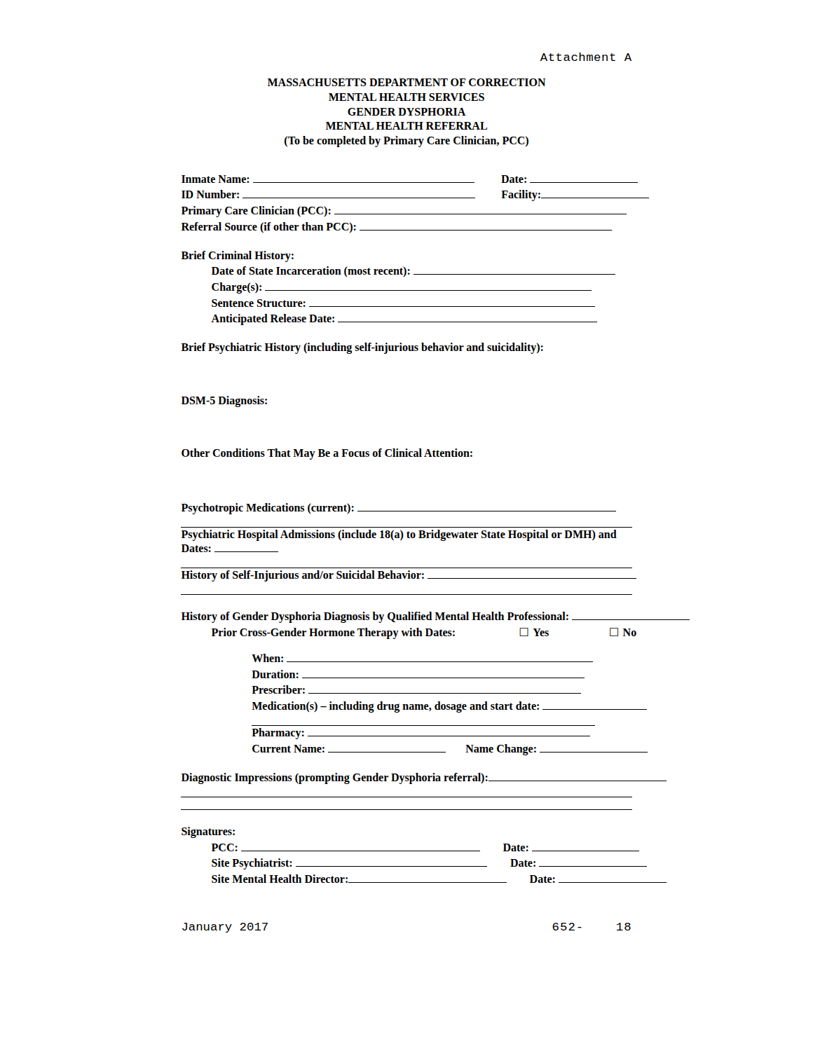Attachment A
MASSACHUSETTS DEPARTMENT OF CORRECTION
MENTAL HEALTH SERVICES
GENDER DYSPHORIA
MENTAL HEALTH REFERRAL
(To be completed by Primary Care Clinician, PCC)
Inmate Name: Date:
ID Number: Facility:
Primary Care Clinician (PCC):
Referral Source (if other than PCC):
Brief Criminal History:
Date of State Incarceration (most recent):
Charge(s):
Sentence Structure:
Anticipated Release Date:
Brief Psychiatric History (including self-injurious behavior and suicidality):
DSM-5 Diagnosis:
Other Conditions That May Be a Focus of Clinical Attention:
Psychotropic Medications (current):
Psychiatric Hospital Admissions (include 18(a) to Bridgewater State Hospital or DMH) and Dates:
History of Self-Injurious and/or Suicidal Behavior:
History of Gender Dysphoria Diagnosis by Qualified Mental Health Professional:
Prior Cross-Gender Hormone Therapy with Dates: ☐Yes ☐No
When:
Duration:
Prescriber:
Medication(s) – including drug name, dosage and start date:
Pharmacy:
Current Name: Name Change:
Diagnostic Impressions (prompting Gender Dysphoria referral):
Signatures:
PCC: Date:
Site Psychiatrist: Date:
Site Mental Health Director: Date:
January 2017 652- 18